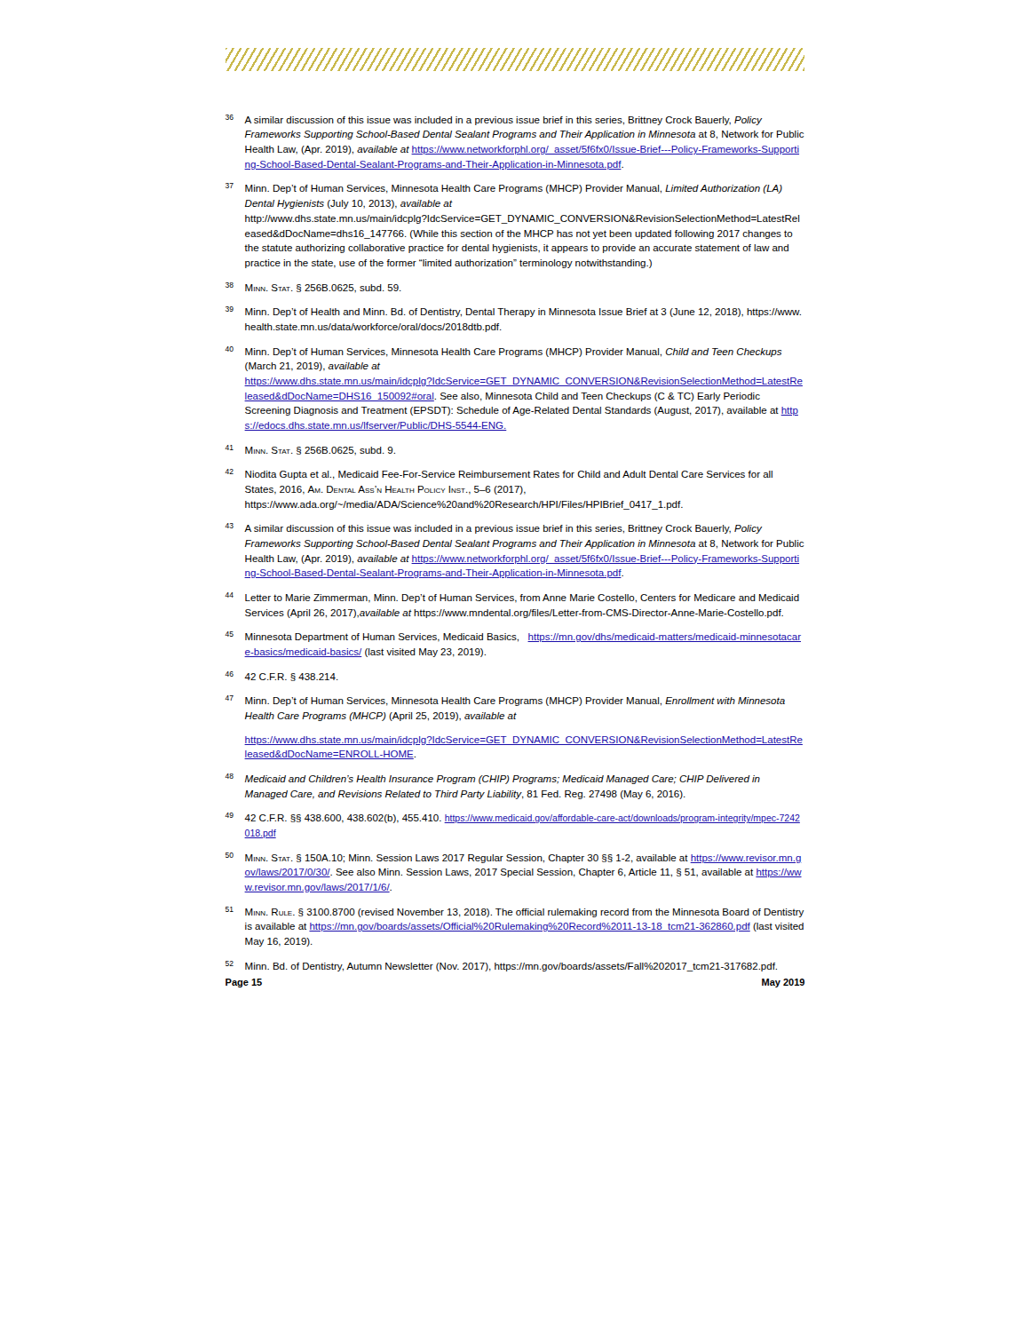36 A similar discussion of this issue was included in a previous issue brief in this series, Brittney Crock Bauerly, Policy Frameworks Supporting School-Based Dental Sealant Programs and Their Application in Minnesota at 8, Network for Public Health Law, (Apr. 2019), available at https://www.networkforphl.org/_asset/5f6fx0/Issue-Brief---Policy-Frameworks-Supporting-School-Based-Dental-Sealant-Programs-and-Their-Application-in-Minnesota.pdf.
37 Minn. Dep’t of Human Services, Minnesota Health Care Programs (MHCP) Provider Manual, Limited Authorization (LA) Dental Hygienists (July 10, 2013), available at
http://www.dhs.state.mn.us/main/idcplg?IdcService=GET_DYNAMIC_CONVERSION&RevisionSelectionMethod=LatestReleased&dDocName=dhs16_147766. (While this section of the MHCP has not yet been updated following 2017 changes to the statute authorizing collaborative practice for dental hygienists, it appears to provide an accurate statement of law and practice in the state, use of the former “limited authorization” terminology notwithstanding.)
38 Minn. Stat. § 256B.0625, subd. 59.
39 Minn. Dep’t of Health and Minn. Bd. of Dentistry, Dental Therapy in Minnesota Issue Brief at 3 (June 12, 2018), https://www.health.state.mn.us/data/workforce/oral/docs/2018dtb.pdf.
40 Minn. Dep’t of Human Services, Minnesota Health Care Programs (MHCP) Provider Manual, Child and Teen Checkups (March 21, 2019), available at
https://www.dhs.state.mn.us/main/idcplg?IdcService=GET_DYNAMIC_CONVERSION&RevisionSelectionMethod=LatestReleased&dDocName=DHS16_150092#oral. See also, Minnesota Child and Teen Checkups (C & TC) Early Periodic Screening Diagnosis and Treatment (EPSDT): Schedule of Age-Related Dental Standards (August, 2017), available at https://edocs.dhs.state.mn.us/lfserver/Public/DHS-5544-ENG.
41 Minn. Stat. § 256B.0625, subd. 9.
42 Niodita Gupta et al., Medicaid Fee-For-Service Reimbursement Rates for Child and Adult Dental Care Services for all States, 2016, Am. Dental Ass’n Health Policy Inst., 5–6 (2017),
https://www.ada.org/~/media/ADA/Science%20and%20Research/HPI/Files/HPIBrief_0417_1.pdf.
43 A similar discussion of this issue was included in a previous issue brief in this series, Brittney Crock Bauerly, Policy Frameworks Supporting School-Based Dental Sealant Programs and Their Application in Minnesota at 8, Network for Public Health Law, (Apr. 2019), available at https://www.networkforphl.org/_asset/5f6fx0/Issue-Brief---Policy-Frameworks-Supporting-School-Based-Dental-Sealant-Programs-and-Their-Application-in-Minnesota.pdf.
44 Letter to Marie Zimmerman, Minn. Dep’t of Human Services, from Anne Marie Costello, Centers for Medicare and Medicaid Services (April 26, 2017),available at https://www.mndental.org/files/Letter-from-CMS-Director-Anne-Marie-Costello.pdf.
45 Minnesota Department of Human Services, Medicaid Basics, https://mn.gov/dhs/medicaid-matters/medicaid-minnesotacare-basics/medicaid-basics/ (last visited May 23, 2019).
46 42 C.F.R. § 438.214.
47 Minn. Dep’t of Human Services, Minnesota Health Care Programs (MHCP) Provider Manual, Enrollment with Minnesota Health Care Programs (MHCP) (April 25, 2019), available at
https://www.dhs.state.mn.us/main/idcplg?IdcService=GET_DYNAMIC_CONVERSION&RevisionSelectionMethod=LatestReleased&dDocName=ENROLL-HOME.
48 Medicaid and Children’s Health Insurance Program (CHIP) Programs; Medicaid Managed Care; CHIP Delivered in Managed Care, and Revisions Related to Third Party Liability, 81 Fed. Reg. 27498 (May 6, 2016).
49 42 C.F.R. §§ 438.600, 438.602(b), 455.410. https://www.medicaid.gov/affordable-care-act/downloads/program-integrity/mpec-7242018.pdf
50 Minn. Stat. § 150A.10; Minn. Session Laws 2017 Regular Session, Chapter 30 §§ 1-2, available at https://www.revisor.mn.gov/laws/2017/0/30/. See also Minn. Session Laws, 2017 Special Session, Chapter 6, Article 11, § 51, available at https://www.revisor.mn.gov/laws/2017/1/6/.
51 Minn. Rule. § 3100.8700 (revised November 13, 2018). The official rulemaking record from the Minnesota Board of Dentistry is available at https://mn.gov/boards/assets/Official%20Rulemaking%20Record%2011-13-18_tcm21-362860.pdf (last visited May 16, 2019).
52 Minn. Bd. of Dentistry, Autumn Newsletter (Nov. 2017), https://mn.gov/boards/assets/Fall%202017_tcm21-317682.pdf.
Page 15 May 2019